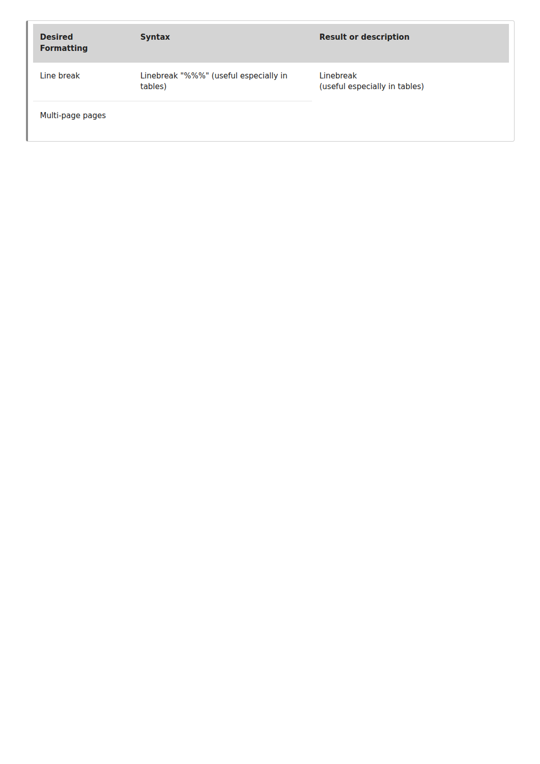| Desired Formatting | Syntax | Result or description |
| --- | --- | --- |
| Line break | Linebreak "%%%" (useful especially in tables) | Linebreak (useful especially in tables) |
| Multi-page pages | | |